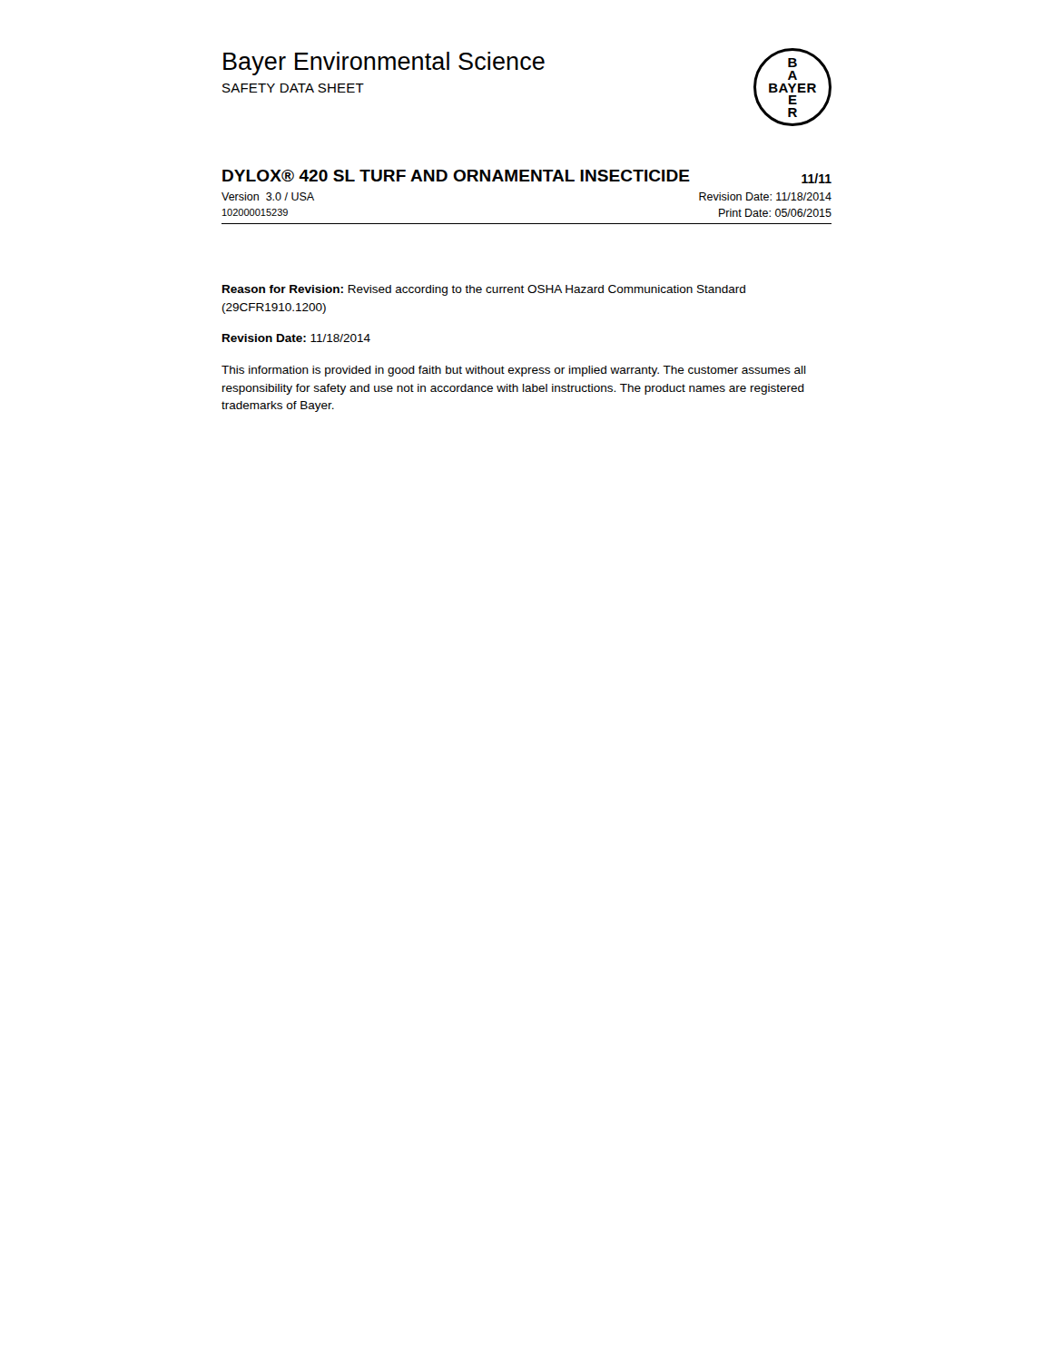Bayer Environmental Science
SAFETY DATA SHEET
B
A
Y
E
R
BAYER
DYLOX® 420 SL TURF AND ORNAMENTAL INSECTICIDE
11/11
Version 3.0 / USA
102000015239
Revision Date: 11/18/2014
Print Date: 05/06/2015
Reason for Revision: Revised according to the current OSHA Hazard Communication Standard (29CFR1910.1200)
Revision Date: 11/18/2014
This information is provided in good faith but without express or implied warranty. The customer assumes all responsibility for safety and use not in accordance with label instructions. The product names are registered trademarks of Bayer.